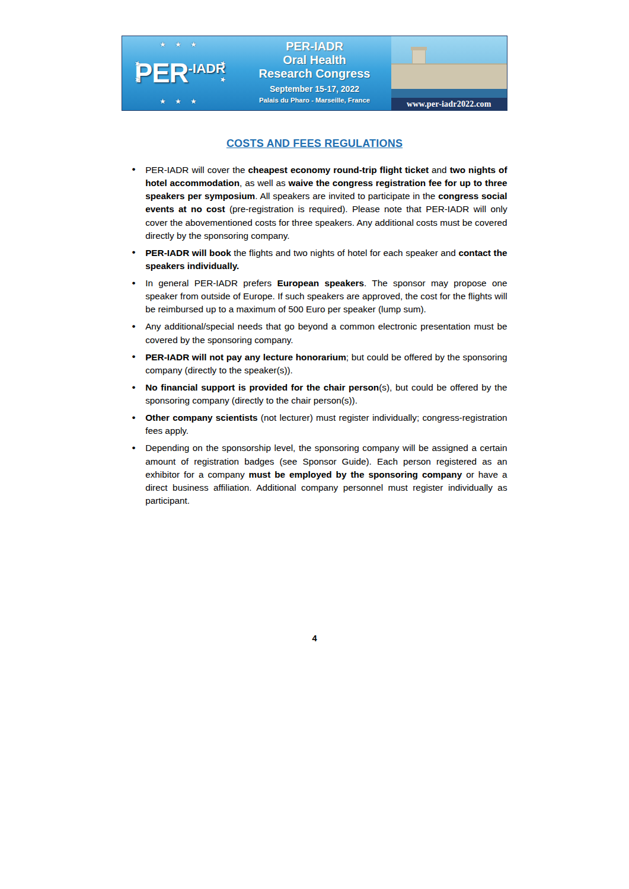★ ★ ★ ★ ★ ★ ★ ★ ★ ★
PER-IADR
PER-IADR
Oral Health
Research Congress
September 15-17, 2022
Palais du Pharo - Marseille, France
www.per-iadr2022.com
COSTS AND FEES REGULATIONS
PER-IADR will cover the cheapest economy round-trip flight ticket and two nights of hotel accommodation, as well as waive the congress registration fee for up to three speakers per symposium. All speakers are invited to participate in the congress social events at no cost (pre-registration is required). Please note that PER-IADR will only cover the abovementioned costs for three speakers. Any additional costs must be covered directly by the sponsoring company.
PER-IADR will book the flights and two nights of hotel for each speaker and contact the speakers individually.
In general PER-IADR prefers European speakers. The sponsor may propose one speaker from outside of Europe. If such speakers are approved, the cost for the flights will be reimbursed up to a maximum of 500 Euro per speaker (lump sum).
Any additional/special needs that go beyond a common electronic presentation must be covered by the sponsoring company.
PER-IADR will not pay any lecture honorarium; but could be offered by the sponsoring company (directly to the speaker(s)).
No financial support is provided for the chair person(s), but could be offered by the sponsoring company (directly to the chair person(s)).
Other company scientists (not lecturer) must register individually; congress-registration fees apply.
Depending on the sponsorship level, the sponsoring company will be assigned a certain amount of registration badges (see Sponsor Guide). Each person registered as an exhibitor for a company must be employed by the sponsoring company or have a direct business affiliation. Additional company personnel must register individually as participant.
4